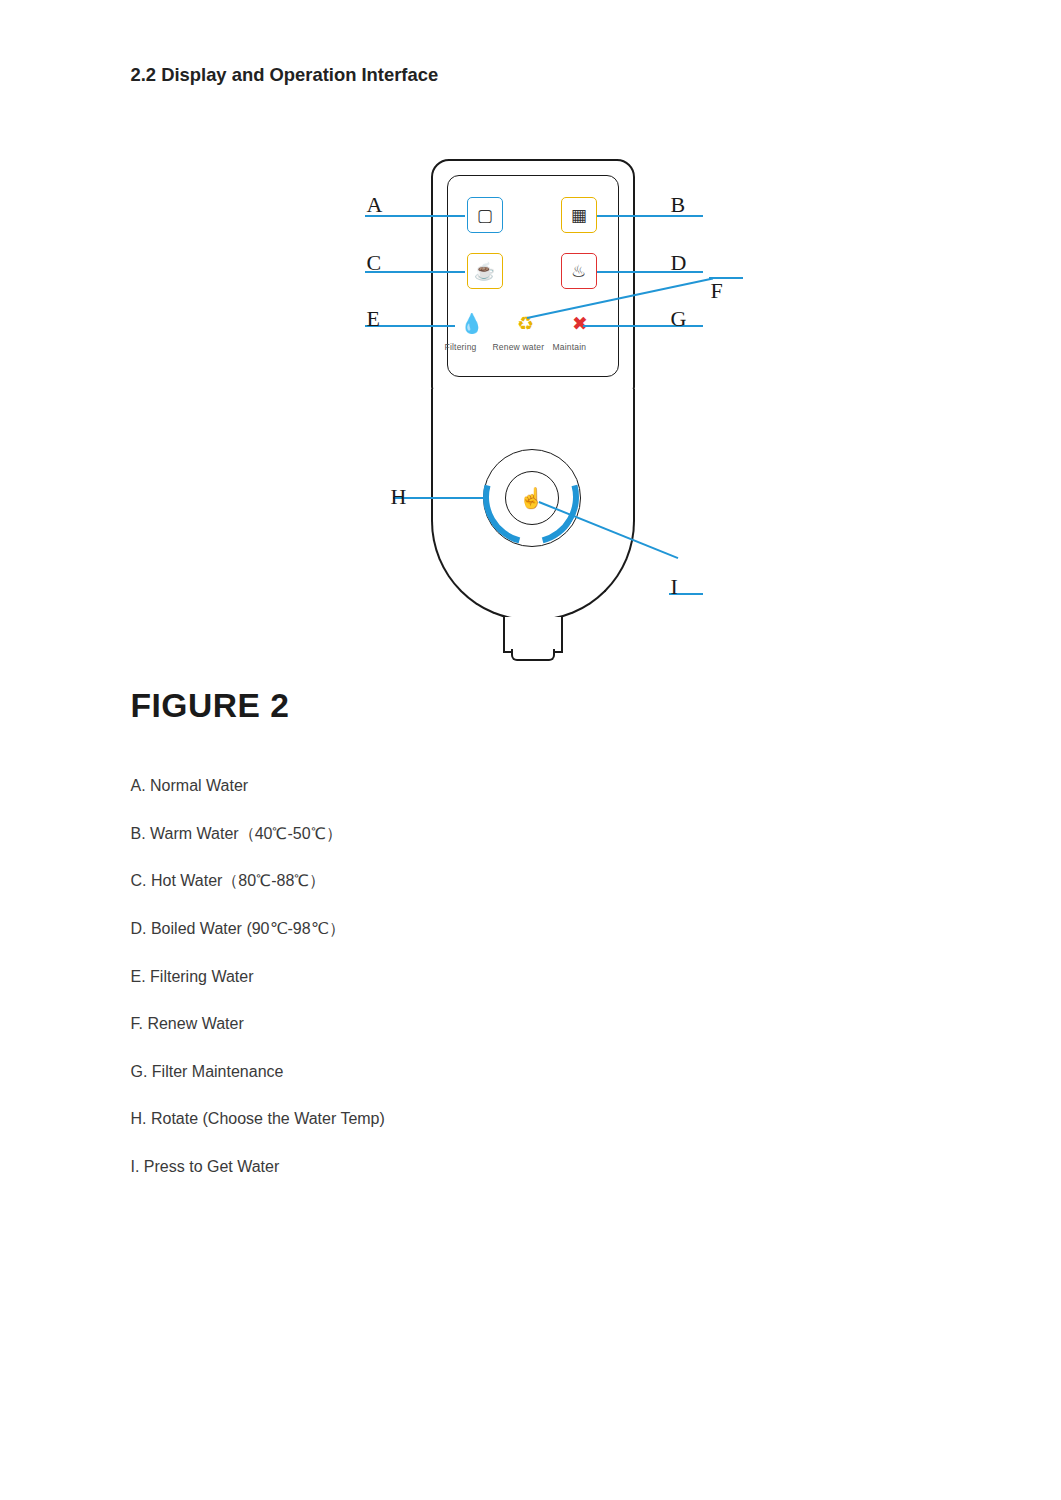2.2 Display and Operation Interface
▢
▦
☕
♨
💧
♻
✖
Filtering Renew water Maintain
☝
A B C D E F G H I
FIGURE 2
A. Normal Water
B. Warm Water（40℃-50℃）
C. Hot Water（80℃-88℃）
D. Boiled Water (90℃-98℃）
E. Filtering Water
F. Renew Water
G. Filter Maintenance
H. Rotate (Choose the Water Temp)
I. Press to Get Water